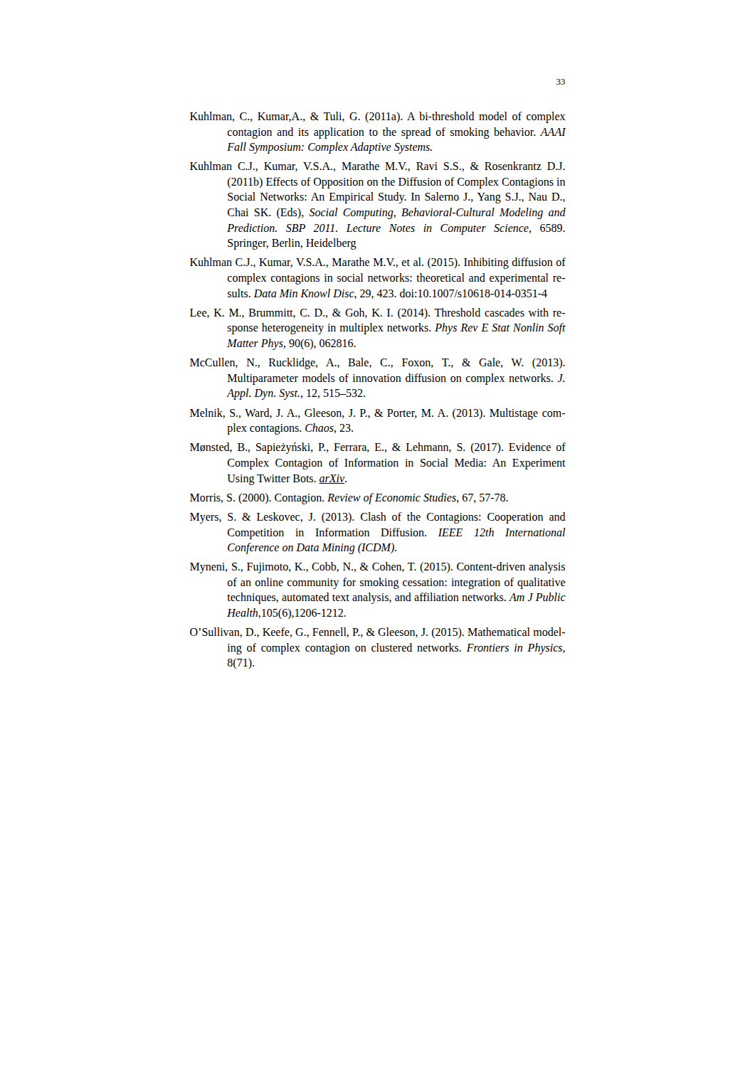33
Kuhlman, C., Kumar,A., & Tuli, G. (2011a). A bi-threshold model of complex contagion and its application to the spread of smoking behavior. AAAI Fall Symposium: Complex Adaptive Systems.
Kuhlman C.J., Kumar, V.S.A., Marathe M.V., Ravi S.S., & Rosenkrantz D.J. (2011b) Effects of Opposition on the Diffusion of Complex Contagions in Social Networks: An Empirical Study. In Salerno J., Yang S.J., Nau D., Chai SK. (Eds), Social Computing, Behavioral-Cultural Modeling and Prediction. SBP 2011. Lecture Notes in Computer Science, 6589. Springer, Berlin, Heidelberg
Kuhlman C.J., Kumar, V.S.A., Marathe M.V., et al. (2015). Inhibiting diffusion of complex contagions in social networks: theoretical and experimental results. Data Min Knowl Disc, 29, 423. doi:10.1007/s10618-014-0351-4
Lee, K. M., Brummitt, C. D., & Goh, K. I. (2014). Threshold cascades with response heterogeneity in multiplex networks. Phys Rev E Stat Nonlin Soft Matter Phys, 90(6), 062816.
McCullen, N., Rucklidge, A., Bale, C., Foxon, T., & Gale, W. (2013). Multiparameter models of innovation diffusion on complex networks. J. Appl. Dyn. Syst., 12, 515–532.
Melnik, S., Ward, J. A., Gleeson, J. P., & Porter, M. A. (2013). Multistage complex contagions. Chaos, 23.
Mønsted, B., Sapieżyński, P., Ferrara, E., & Lehmann, S. (2017). Evidence of Complex Contagion of Information in Social Media: An Experiment Using Twitter Bots. arXiv.
Morris, S. (2000). Contagion. Review of Economic Studies, 67, 57-78.
Myers, S. & Leskovec, J. (2013). Clash of the Contagions: Cooperation and Competition in Information Diffusion. IEEE 12th International Conference on Data Mining (ICDM).
Myneni, S., Fujimoto, K., Cobb, N., & Cohen, T. (2015). Content-driven analysis of an online community for smoking cessation: integration of qualitative techniques, automated text analysis, and affiliation networks. Am J Public Health,105(6),1206-1212.
O’Sullivan, D., Keefe, G., Fennell, P., & Gleeson, J. (2015). Mathematical modeling of complex contagion on clustered networks. Frontiers in Physics, 8(71).